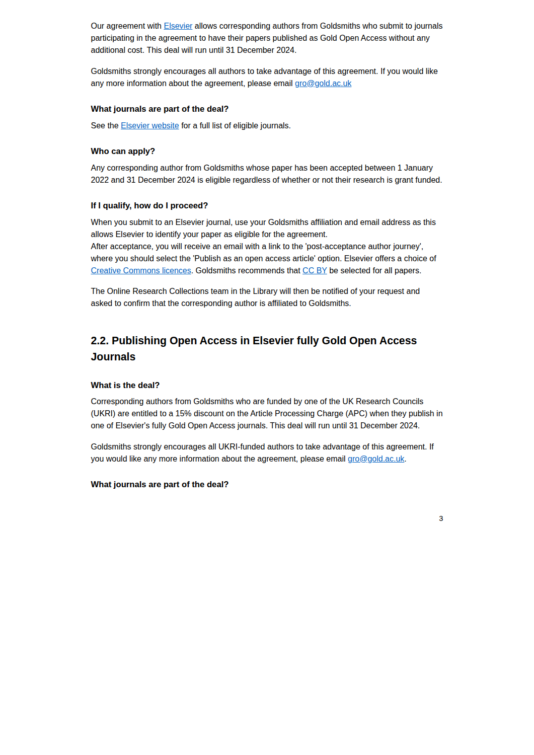Our agreement with Elsevier allows corresponding authors from Goldsmiths who submit to journals participating in the agreement to have their papers published as Gold Open Access without any additional cost. This deal will run until 31 December 2024.
Goldsmiths strongly encourages all authors to take advantage of this agreement. If you would like any more information about the agreement, please email gro@gold.ac.uk
What journals are part of the deal?
See the Elsevier website for a full list of eligible journals.
Who can apply?
Any corresponding author from Goldsmiths whose paper has been accepted between 1 January 2022 and 31 December 2024 is eligible regardless of whether or not their research is grant funded.
If I qualify, how do I proceed?
When you submit to an Elsevier journal, use your Goldsmiths affiliation and email address as this allows Elsevier to identify your paper as eligible for the agreement.
After acceptance, you will receive an email with a link to the 'post-acceptance author journey', where you should select the 'Publish as an open access article' option. Elsevier offers a choice of Creative Commons licences. Goldsmiths recommends that CC BY be selected for all papers.
The Online Research Collections team in the Library will then be notified of your request and asked to confirm that the corresponding author is affiliated to Goldsmiths.
2.2. Publishing Open Access in Elsevier fully Gold Open Access Journals
What is the deal?
Corresponding authors from Goldsmiths who are funded by one of the UK Research Councils (UKRI) are entitled to a 15% discount on the Article Processing Charge (APC) when they publish in one of Elsevier's fully Gold Open Access journals. This deal will run until 31 December 2024.
Goldsmiths strongly encourages all UKRI-funded authors to take advantage of this agreement. If you would like any more information about the agreement, please email gro@gold.ac.uk.
What journals are part of the deal?
3